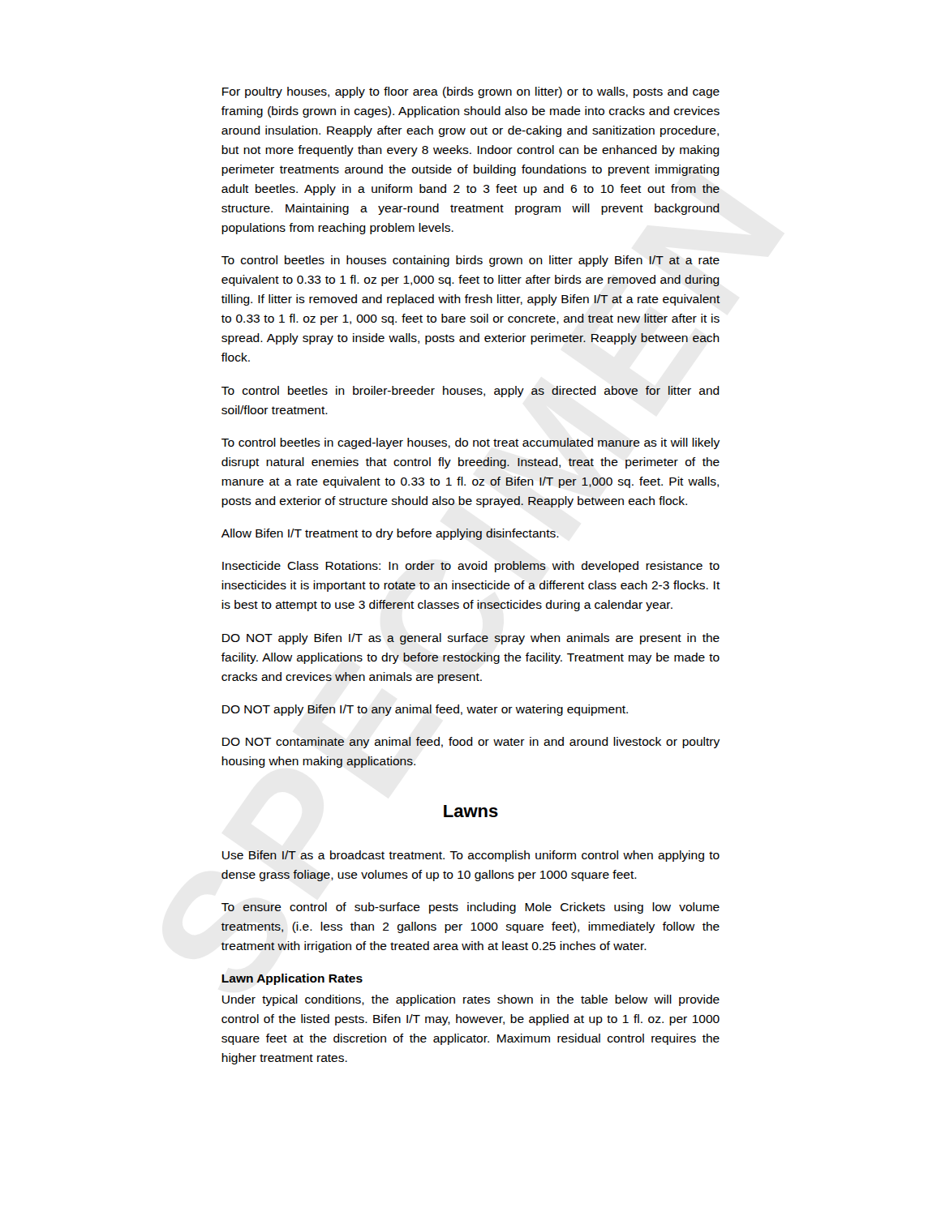SPECIMEN
For poultry houses, apply to floor area (birds grown on litter) or to walls, posts and cage framing (birds grown in cages). Application should also be made into cracks and crevices around insulation. Reapply after each grow out or de-caking and sanitization procedure, but not more frequently than every 8 weeks. Indoor control can be enhanced by making perimeter treatments around the outside of building foundations to prevent immigrating adult beetles. Apply in a uniform band 2 to 3 feet up and 6 to 10 feet out from the structure. Maintaining a year-round treatment program will prevent background populations from reaching problem levels.
To control beetles in houses containing birds grown on litter apply Bifen I/T at a rate equivalent to 0.33 to 1 fl. oz per 1,000 sq. feet to litter after birds are removed and during tilling. If litter is removed and replaced with fresh litter, apply Bifen I/T at a rate equivalent to 0.33 to 1 fl. oz per 1, 000 sq. feet to bare soil or concrete, and treat new litter after it is spread. Apply spray to inside walls, posts and exterior perimeter. Reapply between each flock.
To control beetles in broiler-breeder houses, apply as directed above for litter and soil/floor treatment.
To control beetles in caged-layer houses, do not treat accumulated manure as it will likely disrupt natural enemies that control fly breeding. Instead, treat the perimeter of the manure at a rate equivalent to 0.33 to 1 fl. oz of Bifen I/T per 1,000 sq. feet. Pit walls, posts and exterior of structure should also be sprayed. Reapply between each flock.
Allow Bifen I/T treatment to dry before applying disinfectants.
Insecticide Class Rotations: In order to avoid problems with developed resistance to insecticides it is important to rotate to an insecticide of a different class each 2-3 flocks. It is best to attempt to use 3 different classes of insecticides during a calendar year.
DO NOT apply Bifen I/T as a general surface spray when animals are present in the facility. Allow applications to dry before restocking the facility. Treatment may be made to cracks and crevices when animals are present.
DO NOT apply Bifen I/T to any animal feed, water or watering equipment.
DO NOT contaminate any animal feed, food or water in and around livestock or poultry housing when making applications.
Lawns
Use Bifen I/T as a broadcast treatment. To accomplish uniform control when applying to dense grass foliage, use volumes of up to 10 gallons per 1000 square feet.
To ensure control of sub-surface pests including Mole Crickets using low volume treatments, (i.e. less than 2 gallons per 1000 square feet), immediately follow the treatment with irrigation of the treated area with at least 0.25 inches of water.
Lawn Application Rates
Under typical conditions, the application rates shown in the table below will provide control of the listed pests. Bifen I/T may, however, be applied at up to 1 fl. oz. per 1000 square feet at the discretion of the applicator. Maximum residual control requires the higher treatment rates.